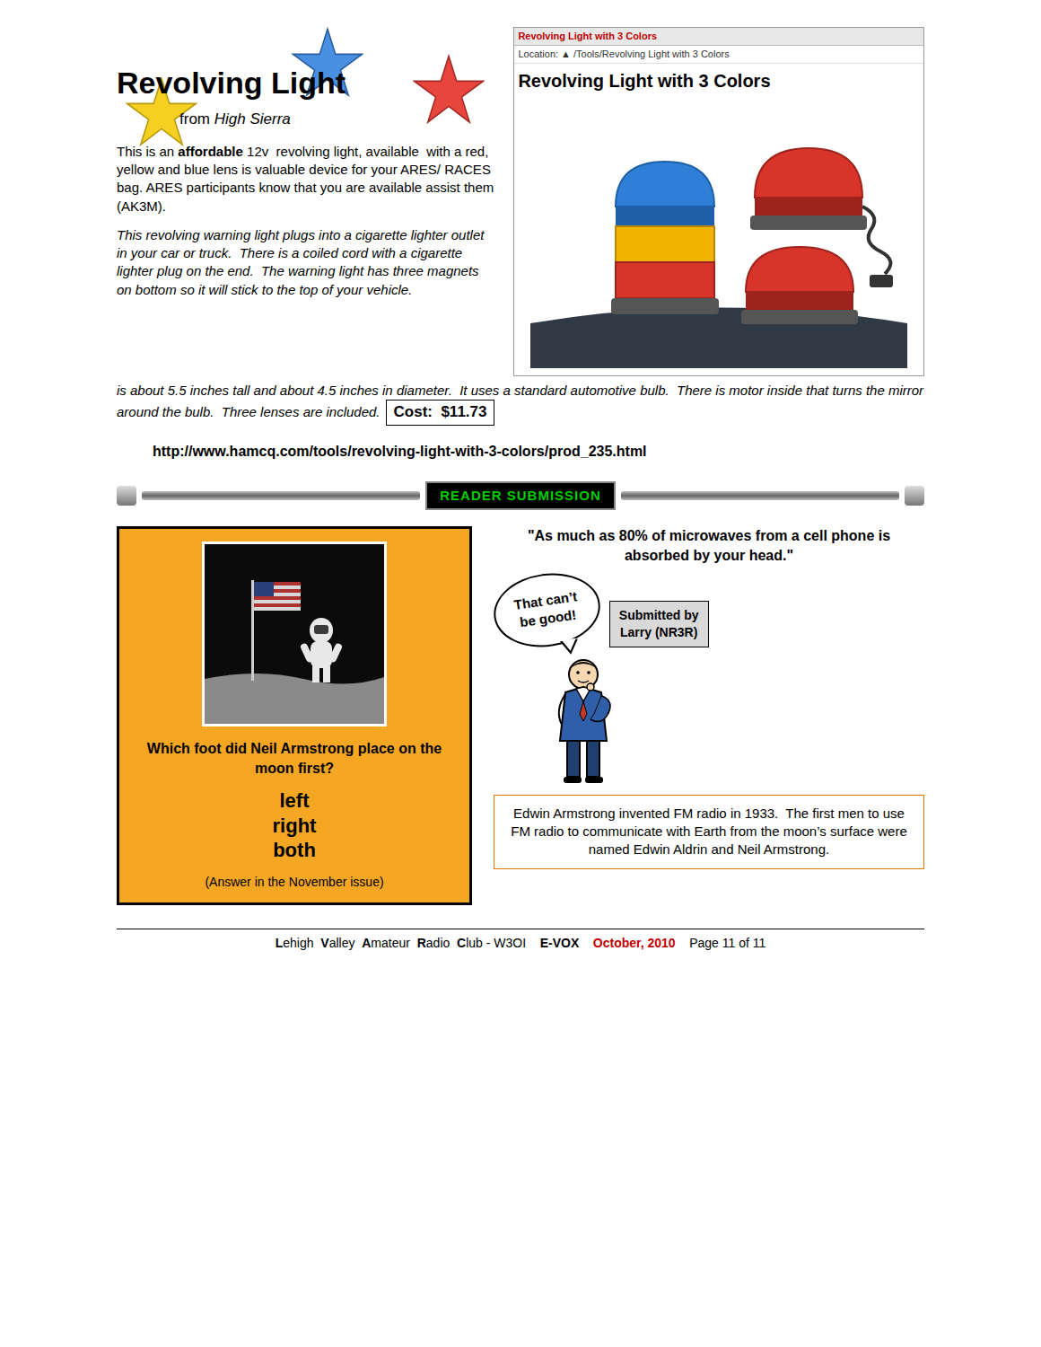Revolving Light
from High Sierra
This is an affordable 12v revolving light, available with a red, yellow and blue lens is valuable device for your ARES/ RACES bag. ARES participants know that you are available assist them (AK3M).
This revolving warning light plugs into a cigarette lighter outlet in your car or truck. There is a coiled cord with a cigarette lighter plug on the end. The warning light has three magnets on bottom so it will stick to the top of your vehicle.
Revolving Light with 3 Colors
Location: ▲ /Tools/Revolving Light with 3 Colors
Revolving Light with 3 Colors
is about 5.5 inches tall and about 4.5 inches in diameter. It uses a standard automotive bulb. There is motor inside that turns the mirror around the bulb. Three lenses are included.Cost: $11.73
http://www.hamcq.com/tools/revolving-light-with-3-colors/prod_235.html
READER SUBMISSION
Which foot did Neil Armstrong place on the moon first?
left
right
both
(Answer in the November issue)
"As much as 80% of microwaves from a cell phone is absorbed by your head."
That can’t
be good!
Submitted by
Larry (NR3R)
Edwin Armstrong invented FM radio in 1933. The first men to use FM radio to communicate with Earth from the moon’s surface were named Edwin Aldrin and Neil Armstrong.
Lehigh Valley Amateur Radio Club - W3OI E-VOX October, 2010 Page 11 of 11